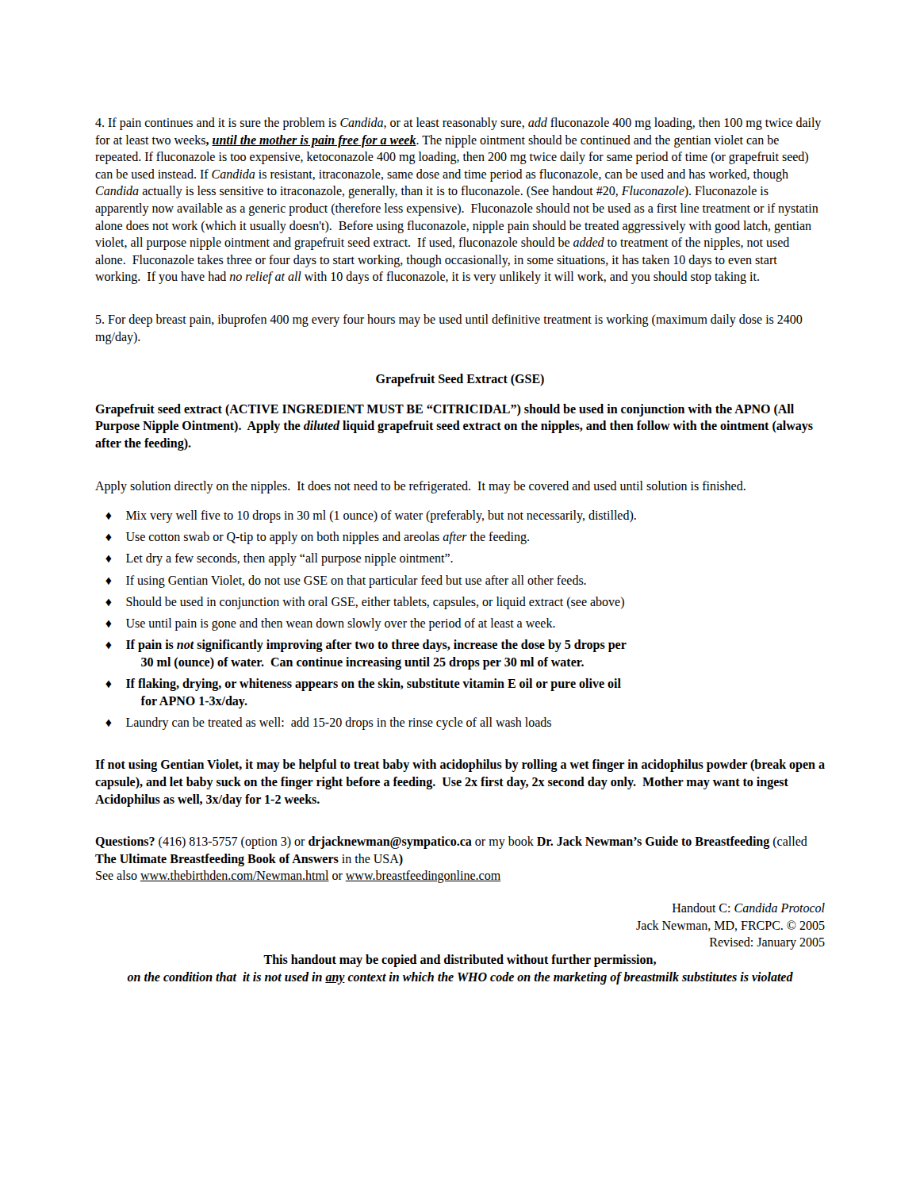4. If pain continues and it is sure the problem is Candida, or at least reasonably sure, add fluconazole 400 mg loading, then 100 mg twice daily for at least two weeks, until the mother is pain free for a week. The nipple ointment should be continued and the gentian violet can be repeated. If fluconazole is too expensive, ketoconazole 400 mg loading, then 200 mg twice daily for same period of time (or grapefruit seed) can be used instead. If Candida is resistant, itraconazole, same dose and time period as fluconazole, can be used and has worked, though Candida actually is less sensitive to itraconazole, generally, than it is to fluconazole. (See handout #20, Fluconazole). Fluconazole is apparently now available as a generic product (therefore less expensive). Fluconazole should not be used as a first line treatment or if nystatin alone does not work (which it usually doesn't). Before using fluconazole, nipple pain should be treated aggressively with good latch, gentian violet, all purpose nipple ointment and grapefruit seed extract. If used, fluconazole should be added to treatment of the nipples, not used alone. Fluconazole takes three or four days to start working, though occasionally, in some situations, it has taken 10 days to even start working. If you have had no relief at all with 10 days of fluconazole, it is very unlikely it will work, and you should stop taking it.
5. For deep breast pain, ibuprofen 400 mg every four hours may be used until definitive treatment is working (maximum daily dose is 2400 mg/day).
Grapefruit Seed Extract (GSE)
Grapefruit seed extract (ACTIVE INGREDIENT MUST BE “CITRICIDAL”) should be used in conjunction with the APNO (All Purpose Nipple Ointment). Apply the diluted liquid grapefruit seed extract on the nipples, and then follow with the ointment (always after the feeding).
Apply solution directly on the nipples. It does not need to be refrigerated. It may be covered and used until solution is finished.
Mix very well five to 10 drops in 30 ml (1 ounce) of water (preferably, but not necessarily, distilled).
Use cotton swab or Q-tip to apply on both nipples and areolas after the feeding.
Let dry a few seconds, then apply “all purpose nipple ointment”.
If using Gentian Violet, do not use GSE on that particular feed but use after all other feeds.
Should be used in conjunction with oral GSE, either tablets, capsules, or liquid extract (see above)
Use until pain is gone and then wean down slowly over the period of at least a week.
If pain is not significantly improving after two to three days, increase the dose by 5 drops per 30 ml (ounce) of water. Can continue increasing until 25 drops per 30 ml of water.
If flaking, drying, or whiteness appears on the skin, substitute vitamin E oil or pure olive oil for APNO 1-3x/day.
Laundry can be treated as well: add 15-20 drops in the rinse cycle of all wash loads
If not using Gentian Violet, it may be helpful to treat baby with acidophilus by rolling a wet finger in acidophilus powder (break open a capsule), and let baby suck on the finger right before a feeding. Use 2x first day, 2x second day only. Mother may want to ingest Acidophilus as well, 3x/day for 1-2 weeks.
Questions? (416) 813-5757 (option 3) or drjacknewman@sympatico.ca or my book Dr. Jack Newman’s Guide to Breastfeeding (called The Ultimate Breastfeeding Book of Answers in the USA)
See also www.thebirthden.com/Newman.html or www.breastfeedingonline.com
Handout C: Candida Protocol
Jack Newman, MD, FRCPC. © 2005
Revised: January 2005
This handout may be copied and distributed without further permission,
on the condition that it is not used in any context in which the WHO code on the marketing of breastmilk substitutes is violated